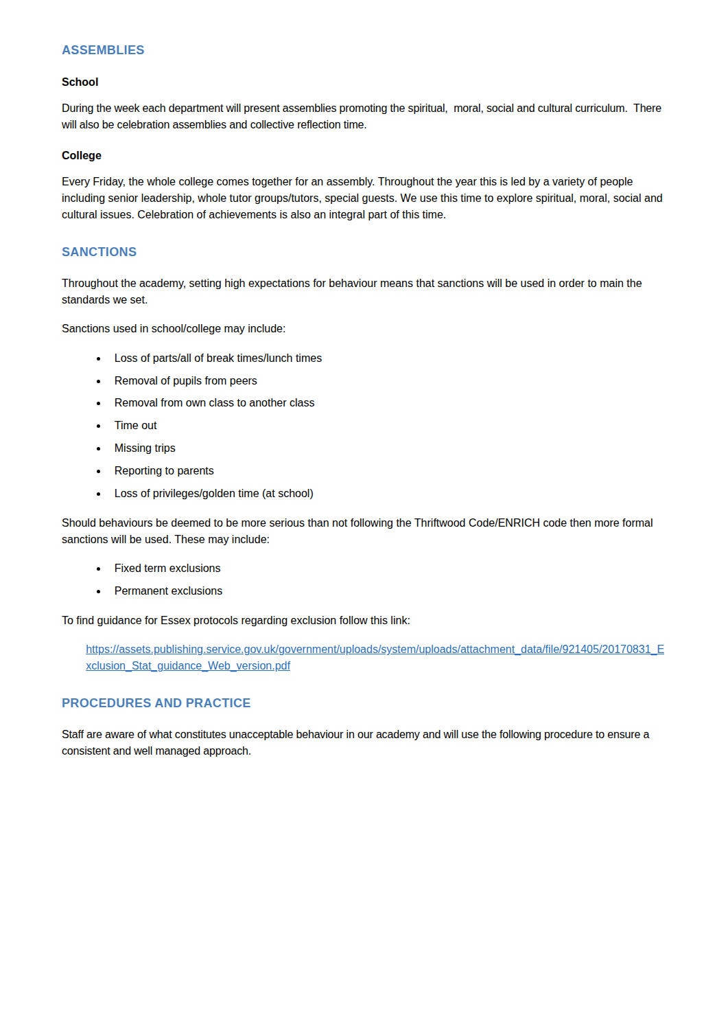Assemblies
School
During the week each department will present assemblies promoting the spiritual, moral, social and cultural curriculum. There will also be celebration assemblies and collective reflection time.
College
Every Friday, the whole college comes together for an assembly. Throughout the year this is led by a variety of people including senior leadership, whole tutor groups/tutors, special guests. We use this time to explore spiritual, moral, social and cultural issues. Celebration of achievements is also an integral part of this time.
Sanctions
Throughout the academy, setting high expectations for behaviour means that sanctions will be used in order to main the standards we set.
Sanctions used in school/college may include:
Loss of parts/all of break times/lunch times
Removal of pupils from peers
Removal from own class to another class
Time out
Missing trips
Reporting to parents
Loss of privileges/golden time (at school)
Should behaviours be deemed to be more serious than not following the Thriftwood Code/ENRICH code then more formal sanctions will be used. These may include:
Fixed term exclusions
Permanent exclusions
To find guidance for Essex protocols regarding exclusion follow this link:
https://assets.publishing.service.gov.uk/government/uploads/system/uploads/attachment_data/file/921405/20170831_Exclusion_Stat_guidance_Web_version.pdf
Procedures and Practice
Staff are aware of what constitutes unacceptable behaviour in our academy and will use the following procedure to ensure a consistent and well managed approach.